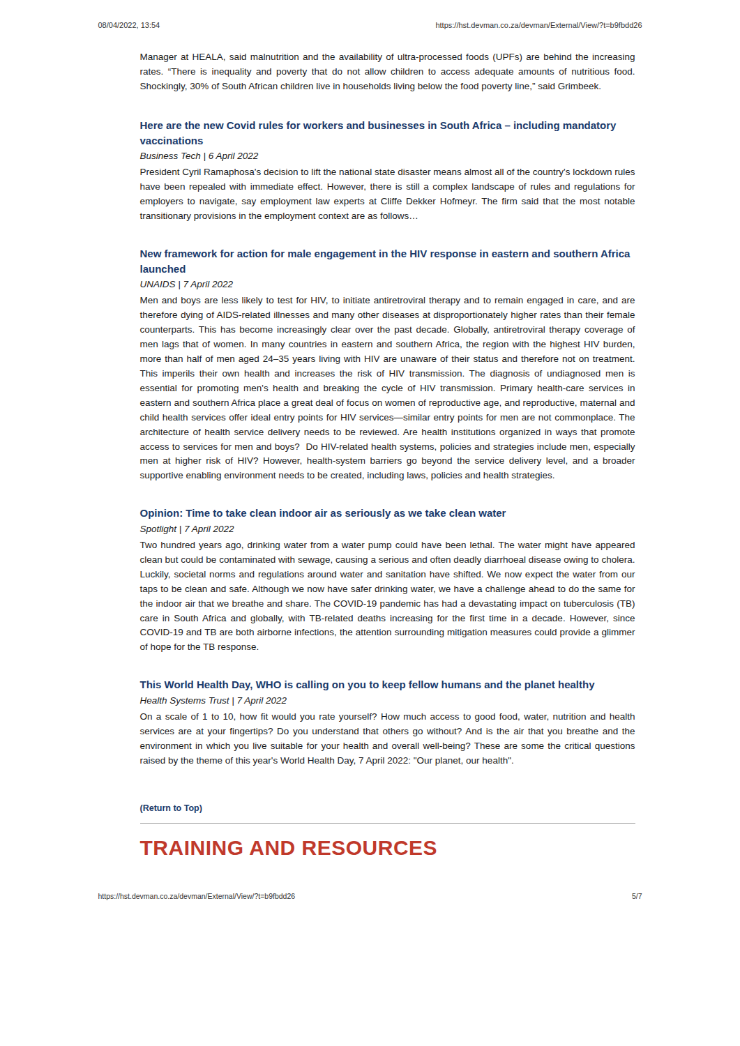08/04/2022, 13:54 https://hst.devman.co.za/devman/External/View/?t=b9fbdd26
Manager at HEALA, said malnutrition and the availability of ultra-processed foods (UPFs) are behind the increasing rates. “There is inequality and poverty that do not allow children to access adequate amounts of nutritious food. Shockingly, 30% of South African children live in households living below the food poverty line,” said Grimbeek.
Here are the new Covid rules for workers and businesses in South Africa – including mandatory vaccinations
Business Tech | 6 April 2022
President Cyril Ramaphosa's decision to lift the national state disaster means almost all of the country's lockdown rules have been repealed with immediate effect. However, there is still a complex landscape of rules and regulations for employers to navigate, say employment law experts at Cliffe Dekker Hofmeyr. The firm said that the most notable transitionary provisions in the employment context are as follows…
New framework for action for male engagement in the HIV response in eastern and southern Africa launched
UNAIDS | 7 April 2022
Men and boys are less likely to test for HIV, to initiate antiretroviral therapy and to remain engaged in care, and are therefore dying of AIDS-related illnesses and many other diseases at disproportionately higher rates than their female counterparts. This has become increasingly clear over the past decade. Globally, antiretroviral therapy coverage of men lags that of women. In many countries in eastern and southern Africa, the region with the highest HIV burden, more than half of men aged 24–35 years living with HIV are unaware of their status and therefore not on treatment. This imperils their own health and increases the risk of HIV transmission. The diagnosis of undiagnosed men is essential for promoting men's health and breaking the cycle of HIV transmission. Primary health-care services in eastern and southern Africa place a great deal of focus on women of reproductive age, and reproductive, maternal and child health services offer ideal entry points for HIV services—similar entry points for men are not commonplace. The architecture of health service delivery needs to be reviewed. Are health institutions organized in ways that promote access to services for men and boys? Do HIV-related health systems, policies and strategies include men, especially men at higher risk of HIV? However, health-system barriers go beyond the service delivery level, and a broader supportive enabling environment needs to be created, including laws, policies and health strategies.
Opinion: Time to take clean indoor air as seriously as we take clean water
Spotlight | 7 April 2022
Two hundred years ago, drinking water from a water pump could have been lethal. The water might have appeared clean but could be contaminated with sewage, causing a serious and often deadly diarrhoeal disease owing to cholera. Luckily, societal norms and regulations around water and sanitation have shifted. We now expect the water from our taps to be clean and safe. Although we now have safer drinking water, we have a challenge ahead to do the same for the indoor air that we breathe and share. The COVID-19 pandemic has had a devastating impact on tuberculosis (TB) care in South Africa and globally, with TB-related deaths increasing for the first time in a decade. However, since COVID-19 and TB are both airborne infections, the attention surrounding mitigation measures could provide a glimmer of hope for the TB response.
This World Health Day, WHO is calling on you to keep fellow humans and the planet healthy
Health Systems Trust | 7 April 2022
On a scale of 1 to 10, how fit would you rate yourself? How much access to good food, water, nutrition and health services are at your fingertips? Do you understand that others go without? And is the air that you breathe and the environment in which you live suitable for your health and overall well-being? These are some the critical questions raised by the theme of this year's World Health Day, 7 April 2022: "Our planet, our health".
(Return to Top)
TRAINING AND RESOURCES
https://hst.devman.co.za/devman/External/View/?t=b9fbdd26 5/7